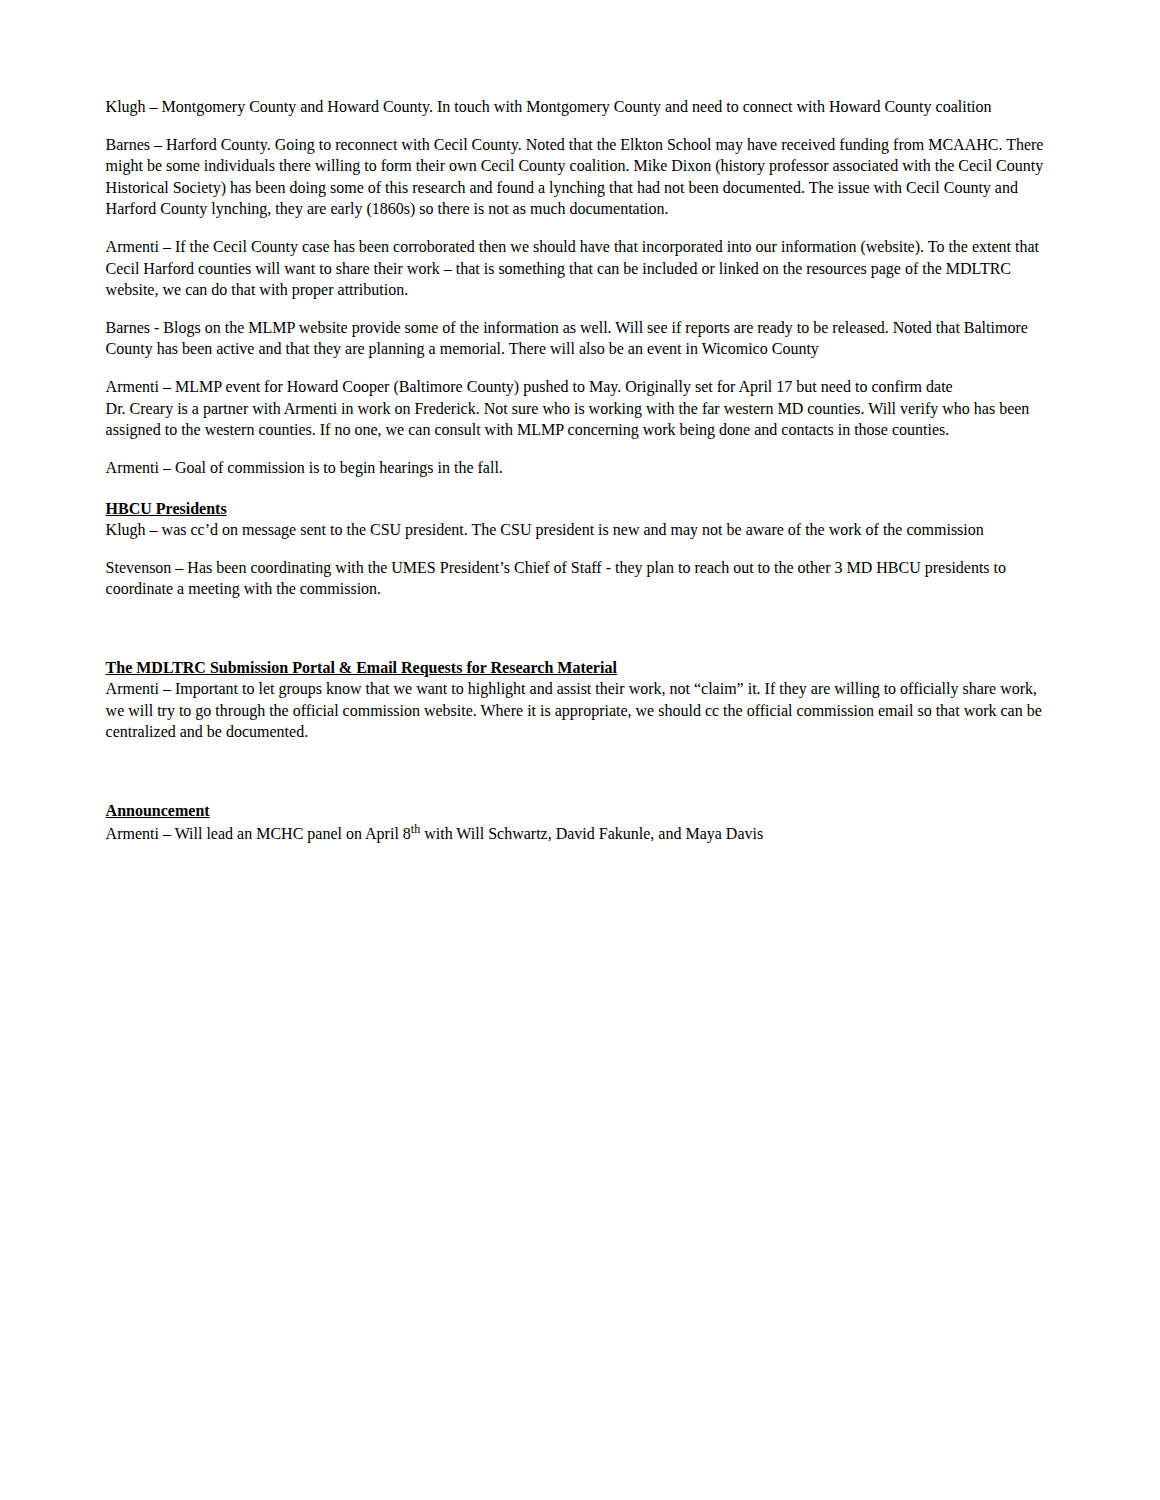Klugh – Montgomery County and Howard County. In touch with Montgomery County and need to connect with Howard County coalition
Barnes – Harford County. Going to reconnect with Cecil County. Noted that the Elkton School may have received funding from MCAAHC. There might be some individuals there willing to form their own Cecil County coalition. Mike Dixon (history professor associated with the Cecil County Historical Society) has been doing some of this research and found a lynching that had not been documented. The issue with Cecil County and Harford County lynching, they are early (1860s) so there is not as much documentation.
Armenti – If the Cecil County case has been corroborated then we should have that incorporated into our information (website). To the extent that Cecil Harford counties will want to share their work – that is something that can be included or linked on the resources page of the MDLTRC website, we can do that with proper attribution.
Barnes - Blogs on the MLMP website provide some of the information as well. Will see if reports are ready to be released. Noted that Baltimore County has been active and that they are planning a memorial. There will also be an event in Wicomico County
Armenti – MLMP event for Howard Cooper (Baltimore County) pushed to May. Originally set for April 17 but need to confirm date
Dr. Creary is a partner with Armenti in work on Frederick. Not sure who is working with the far western MD counties. Will verify who has been assigned to the western counties. If no one, we can consult with MLMP concerning work being done and contacts in those counties.
Armenti – Goal of commission is to begin hearings in the fall.
HBCU Presidents
Klugh – was cc’d on message sent to the CSU president. The CSU president is new and may not be aware of the work of the commission
Stevenson – Has been coordinating with the UMES President’s Chief of Staff - they plan to reach out to the other 3 MD HBCU presidents to coordinate a meeting with the commission.
The MDLTRC Submission Portal & Email Requests for Research Material
Armenti – Important to let groups know that we want to highlight and assist their work, not “claim” it. If they are willing to officially share work, we will try to go through the official commission website. Where it is appropriate, we should cc the official commission email so that work can be centralized and be documented.
Announcement
Armenti – Will lead an MCHC panel on April 8th with Will Schwartz, David Fakunle, and Maya Davis